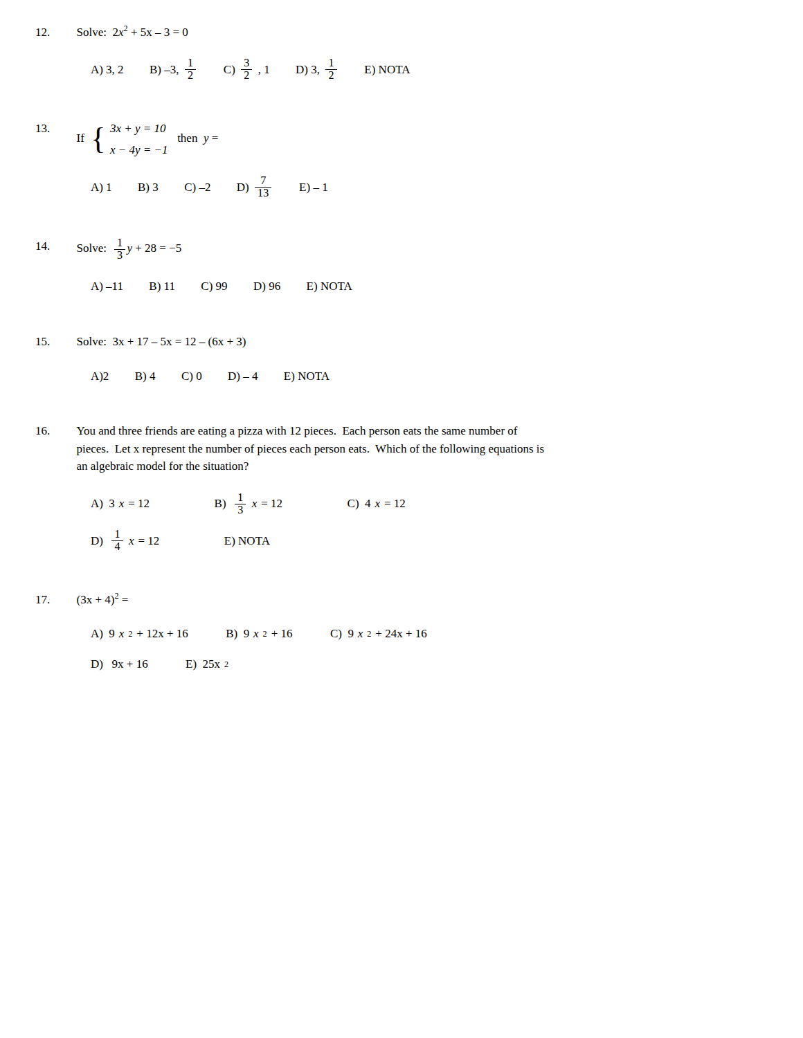Solve: 2x2 + 5x – 3 = 0
A) 3, 2 B) –3, 12 C) 32, 1 D) 3, 12 E) NOTA
If { 3x + y = 10 x − 4y = −1 then y =
A) 1 B) 3 C) –2 D) 713 E) – 1
Solve: 13 y + 28 = −5
A) –11 B) 11 C) 99 D) 96 E) NOTA
Solve: 3x + 17 – 5x = 12 – (6x + 3)
A)2 B) 4 C) 0 D) – 4 E) NOTA
You and three friends are eating a pizza with 12 pieces. Each person eats the same number of pieces. Let x represent the number of pieces each person eats. Which of the following equations is an algebraic model for the situation?
A) 3x = 12 B) 13 x = 12 C) 4x = 12
D) 14 x = 12 E) NOTA
(3x + 4)2 =
A) 9x2 + 12x + 16 B) 9x2 + 16 C) 9x2 + 24x + 16
D) 9x + 16 E) 25x2